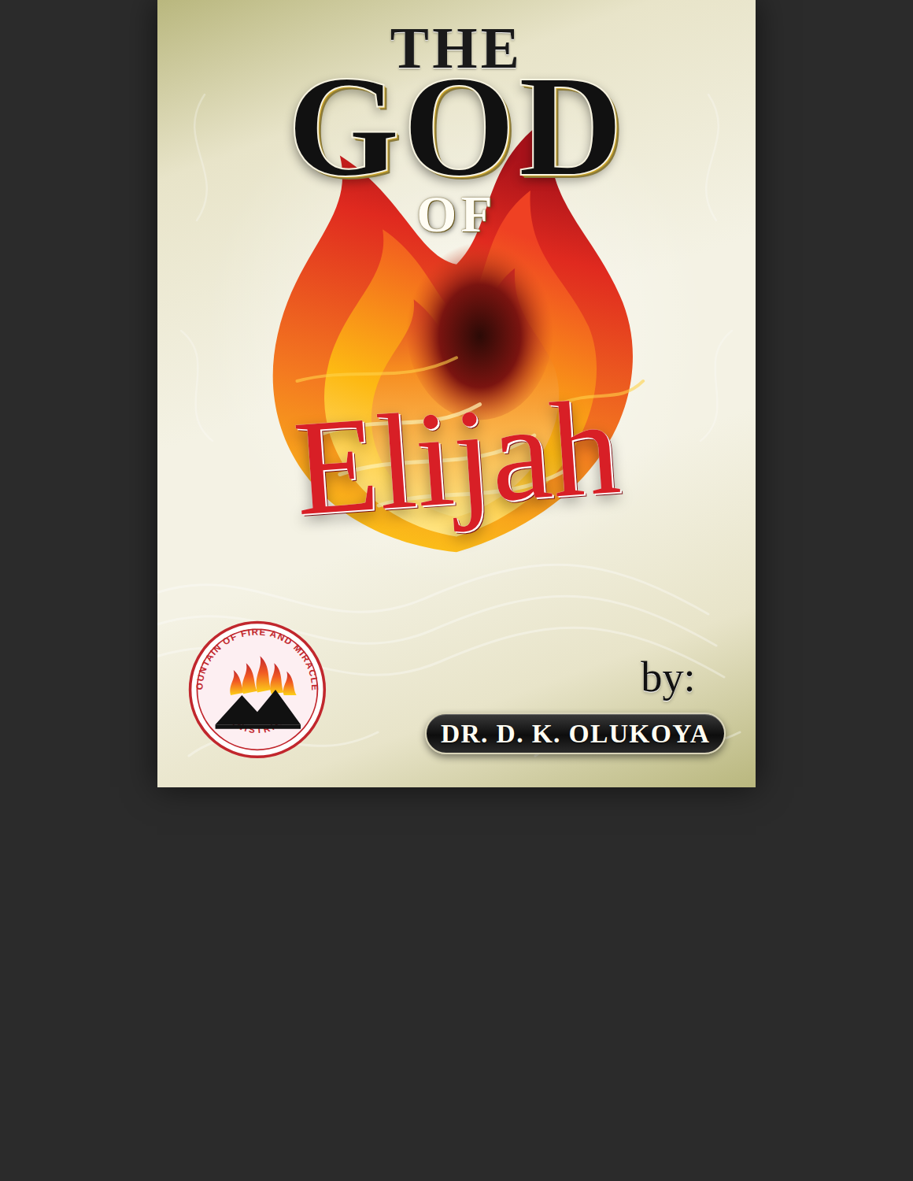The God of Elijah
by Dr. D. K. Olukoya — Mountain of Fire and Miracles Ministries
THE
GOD
OF
Elijah
MOUNTAIN OF FIRE AND MIRACLES MINISTRIES
by:
DR. D. K. OLUKOYA